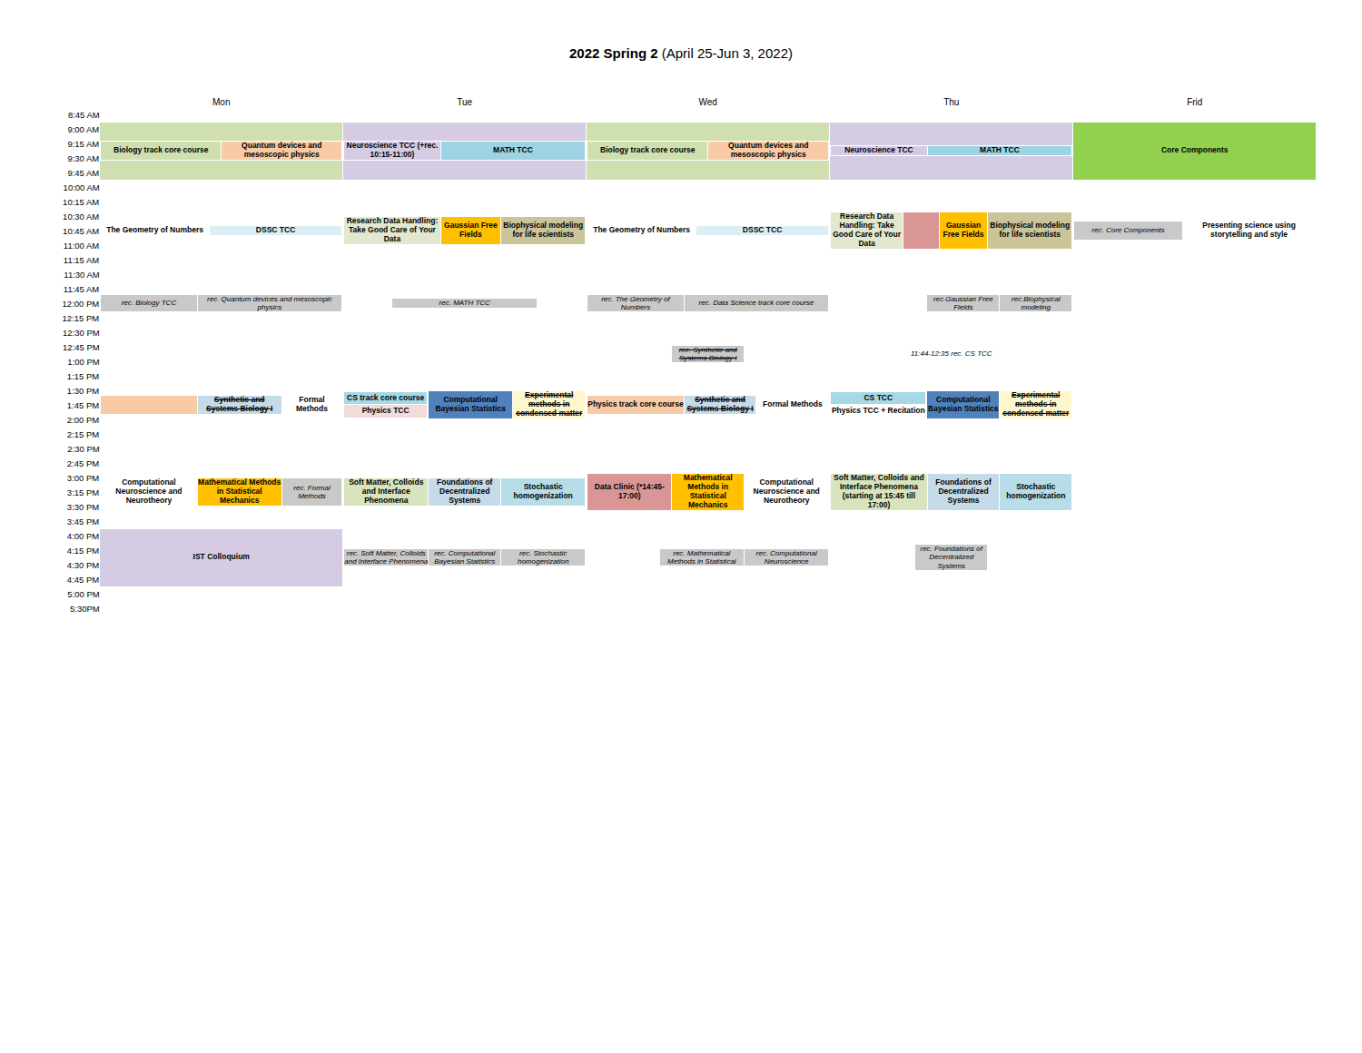2022 Spring 2 (April 25-Jun 3, 2022)
| | Mon | Tue | Wed | Thu | Frid |
| 8:45 AM | |
| 9:00 AM | / Biology track core course / Quantum devices and mesoscopic physics / | / Neuroscience TCC (+rec. 10:15-11:00) / MATH TCC / | / Biology track core course / Quantum devices and mesoscopic physics / | / Neuroscience TCC / MATH TCC / | Core Components |
| 9:15 AM |
| 9:30 AM |
| 9:45 AM |
| 10:00 AM | |
| 10:15 AM | / The Geometry of Numbers / DSSC TCC / | / Research Data Handling: Take Good Care of Your Data / Gaussian Free Fields / Biophysical modeling for life scientists / | / The Geometry of Numbers / DSSC TCC / | / Research Data Handling: Take Good Care of Your Data / / Gaussian Free Fields / Biophysical modeling for life scientists / | / rec. Core Components / Presenting science using storytelling and style / |
| 10:30 AM |
| 10:45 AM |
| 11:00 AM |
| 11:15 AM |
| 11:30 AM | |
| 11:45 AM | / rec. Biology TCC / rec. Quantum devices and mesoscopic physics / | / / rec. MATH TCC / / | / rec. The Geometry of Numbers / rec. Data Science track core course / | / / rec.Gaussian Free Fields / rec.Biophysical modeling / | |
| 12:00 PM |
| 12:15 PM |
| 12:30 PM | |
| 12:45 PM | | | / / rec. Synthetic and Systems Biology I / / | / / 11:44-12:35 rec. CS TCC / / | |
| 1:00 PM |
| 1:15 PM | / / Synthetic and Systems Biology I / Formal Methods / | / / CS track core course / / Physics TCC / / Computational Bayesian Statistics / Experimental methods in condensed matter / | / Physics track core course / Synthetic and Systems Biology I / Formal Methods / | / / CS TCC / / Physics TCC + Recitation / / Computational Bayesian Statistics / Experimental methods in condensed matter / | |
| 1:30 PM |
| 1:45 PM |
| 2:00 PM |
| 2:15 PM |
| 2:30 PM | |
| 2:45 PM | / Computational Neuroscience and Neurotheory / Mathematical Methods in Statistical Mechanics / rec. Formal Methods / | / Soft Matter, Colloids and Interface Phenomena / Foundations of Decentralized Systems / Stochastic homogenization / | / Data Clinic (*14:45-17:00) / Mathematical Methods in Statistical Mechanics / Computational Neuroscience and Neurotheory / | / Soft Matter, Colloids and Interface Phenomena (starting at 15:45 till 17:00) / Foundations of Decentralized Systems / Stochastic homogenization / | |
| 3:00 PM |
| 3:15 PM |
| 3:30 PM |
| 3:45 PM |
| 4:00 PM | IST Colloquium | / rec. Soft Matter, Colloids and Interface Phenomena / rec. Computational Bayesian Statistics / rec. Stochastic homogenization / | / / rec. Mathematical Methods in Statistical / rec. Computational Neuroscience / | / / rec. Foundations of Decentralized Systems / / | |
| 4:15 PM |
| 4:30 PM |
| 4:45 PM |
| 5:00 PM | |
| 5:30PM | |